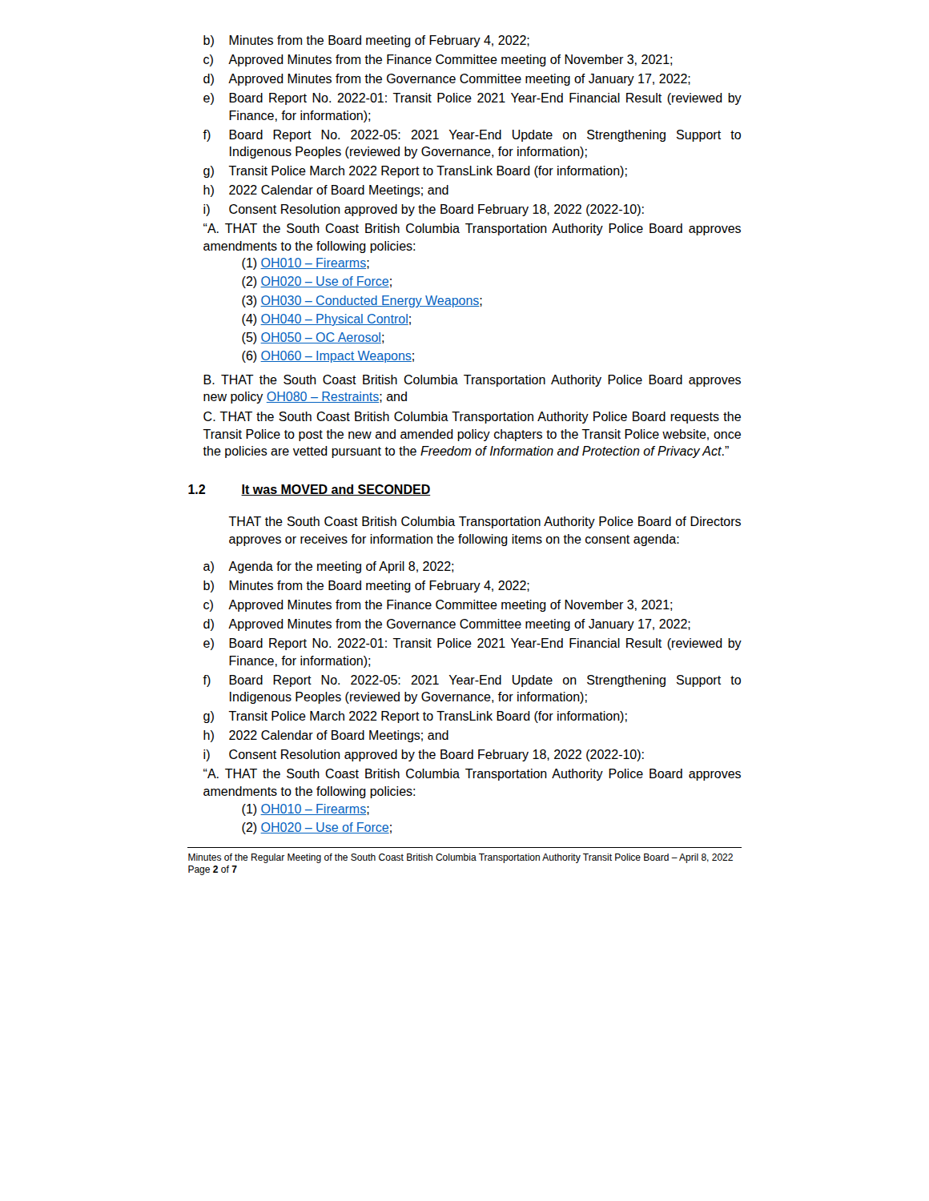b) Minutes from the Board meeting of February 4, 2022;
c) Approved Minutes from the Finance Committee meeting of November 3, 2021;
d) Approved Minutes from the Governance Committee meeting of January 17, 2022;
e) Board Report No. 2022-01: Transit Police 2021 Year-End Financial Result (reviewed by Finance, for information);
f) Board Report No. 2022-05: 2021 Year-End Update on Strengthening Support to Indigenous Peoples (reviewed by Governance, for information);
g) Transit Police March 2022 Report to TransLink Board (for information);
h) 2022 Calendar of Board Meetings; and
i) Consent Resolution approved by the Board February 18, 2022 (2022-10):
“A. THAT the South Coast British Columbia Transportation Authority Police Board approves amendments to the following policies:
(1) OH010 – Firearms;
(2) OH020 – Use of Force;
(3) OH030 – Conducted Energy Weapons;
(4) OH040 – Physical Control;
(5) OH050 – OC Aerosol;
(6) OH060 – Impact Weapons;
B. THAT the South Coast British Columbia Transportation Authority Police Board approves new policy OH080 – Restraints; and
C. THAT the South Coast British Columbia Transportation Authority Police Board requests the Transit Police to post the new and amended policy chapters to the Transit Police website, once the policies are vetted pursuant to the Freedom of Information and Protection of Privacy Act.”
1.2 It was MOVED and SECONDED
THAT the South Coast British Columbia Transportation Authority Police Board of Directors approves or receives for information the following items on the consent agenda:
a) Agenda for the meeting of April 8, 2022;
b) Minutes from the Board meeting of February 4, 2022;
c) Approved Minutes from the Finance Committee meeting of November 3, 2021;
d) Approved Minutes from the Governance Committee meeting of January 17, 2022;
e) Board Report No. 2022-01: Transit Police 2021 Year-End Financial Result (reviewed by Finance, for information);
f) Board Report No. 2022-05: 2021 Year-End Update on Strengthening Support to Indigenous Peoples (reviewed by Governance, for information);
g) Transit Police March 2022 Report to TransLink Board (for information);
h) 2022 Calendar of Board Meetings; and
i) Consent Resolution approved by the Board February 18, 2022 (2022-10):
“A. THAT the South Coast British Columbia Transportation Authority Police Board approves amendments to the following policies:
(1) OH010 – Firearms;
(2) OH020 – Use of Force;
Minutes of the Regular Meeting of the South Coast British Columbia Transportation Authority Transit Police Board – April 8, 2022 Page 2 of 7